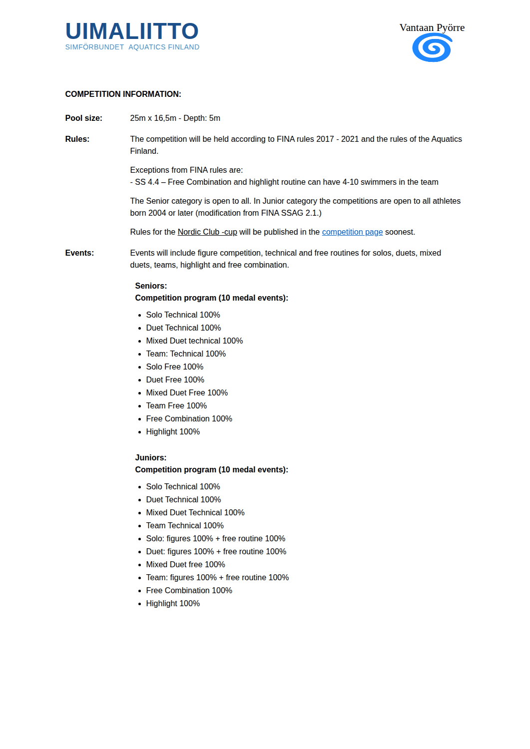UIMALIITTO SIMFÖRBUNDET AQUATICS FINLAND
Vantaan Pyörre 🌀
COMPETITION INFORMATION:
| Pool size: | 25m x 16,5m - Depth: 5m |
| Rules: | The competition will be held according to FINA rules 2017 - 2021 and the rules of the Aquatics Finland. Exceptions from FINA rules are: - SS 4.4 – Free Combination and highlight routine can have 4-10 swimmers in the team The Senior category is open to all. In Junior category the competitions are open to all athletes born 2004 or later (modification from FINA SSAG 2.1.) Rules for the Nordic Club -cup will be published in the competition page soonest. |
| Events: | Events will include figure competition, technical and free routines for solos, duets, mixed duets, teams, highlight and free combination. |
Seniors:
Competition program (10 medal events):
Solo Technical 100%
Duet Technical 100%
Mixed Duet technical 100%
Team: Technical 100%
Solo Free 100%
Duet Free 100%
Mixed Duet Free 100%
Team Free 100%
Free Combination 100%
Highlight 100%
Juniors:
Competition program (10 medal events):
Solo Technical 100%
Duet Technical 100%
Mixed Duet Technical 100%
Team Technical 100%
Solo: figures 100% + free routine 100%
Duet: figures 100% + free routine 100%
Mixed Duet free 100%
Team: figures 100% + free routine 100%
Free Combination 100%
Highlight 100%